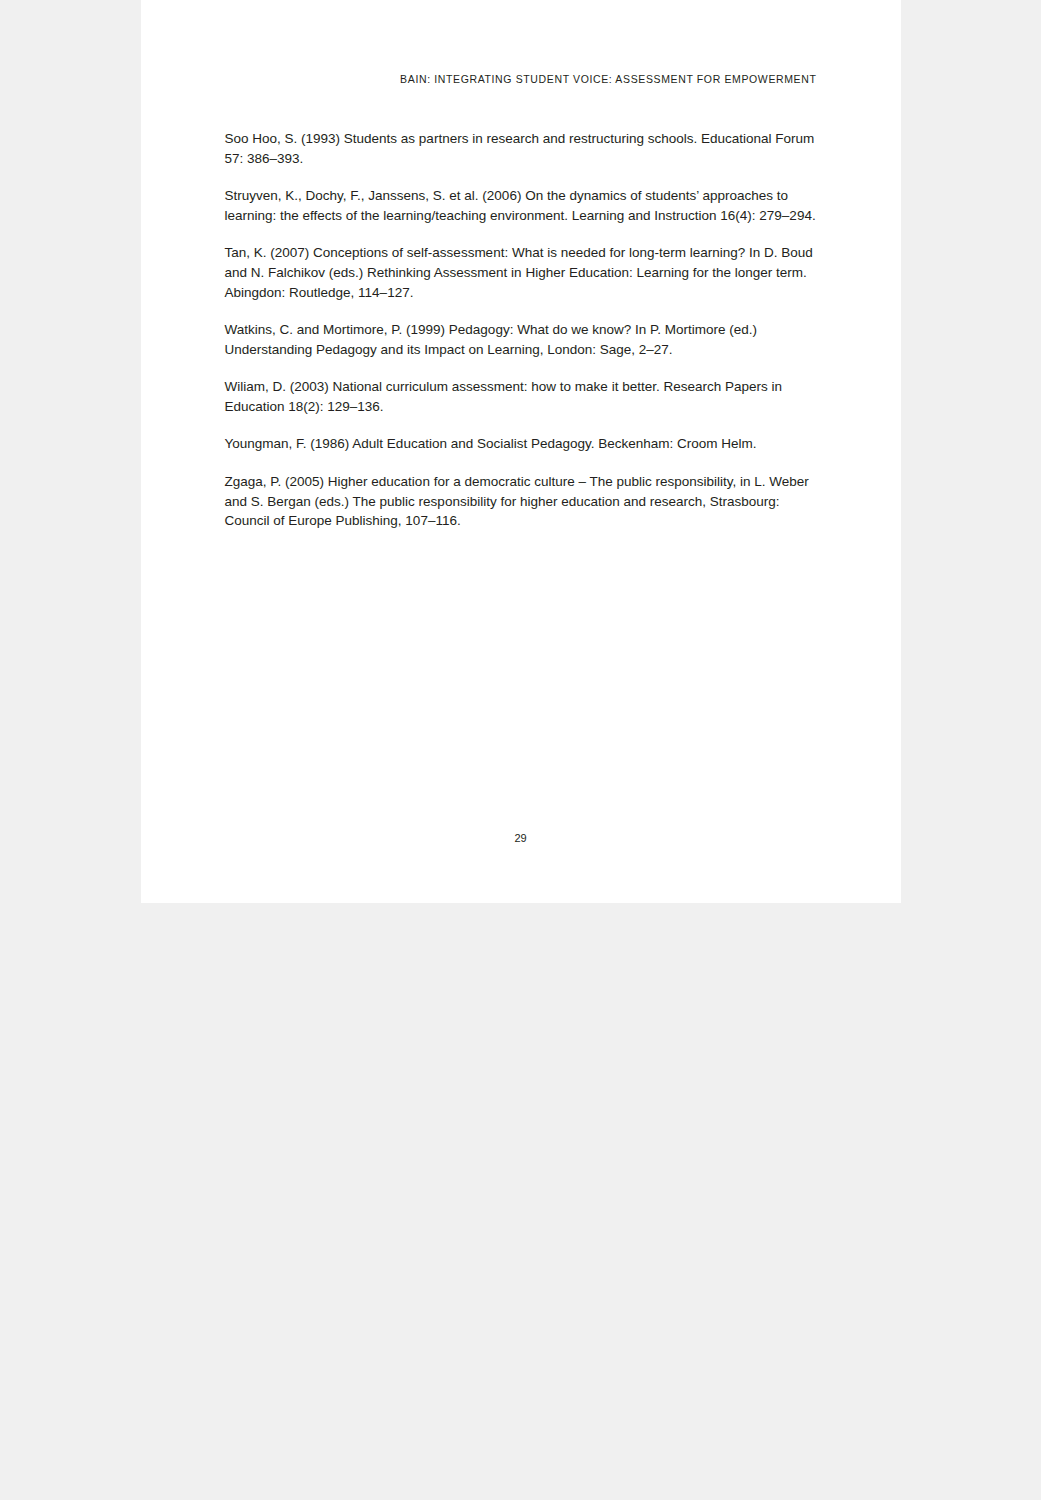Bain: Integrating Student Voice: Assessment for Empowerment
Soo Hoo, S. (1993) Students as partners in research and restructuring schools. Educational Forum 57: 386–393.
Struyven, K., Dochy, F., Janssens, S. et al. (2006) On the dynamics of students’ approaches to learning: the effects of the learning/teaching environment. Learning and Instruction 16(4): 279–294.
Tan, K. (2007) Conceptions of self-assessment: What is needed for long-term learning? In D. Boud and N. Falchikov (eds.) Rethinking Assessment in Higher Education: Learning for the longer term. Abingdon: Routledge, 114–127.
Watkins, C. and Mortimore, P. (1999) Pedagogy: What do we know? In P. Mortimore (ed.) Understanding Pedagogy and its Impact on Learning, London: Sage, 2–27.
Wiliam, D. (2003) National curriculum assessment: how to make it better. Research Papers in Education 18(2): 129–136.
Youngman, F. (1986) Adult Education and Socialist Pedagogy. Beckenham: Croom Helm.
Zgaga, P. (2005) Higher education for a democratic culture – The public responsibility, in L. Weber and S. Bergan (eds.) The public responsibility for higher education and research, Strasbourg: Council of Europe Publishing, 107–116.
29